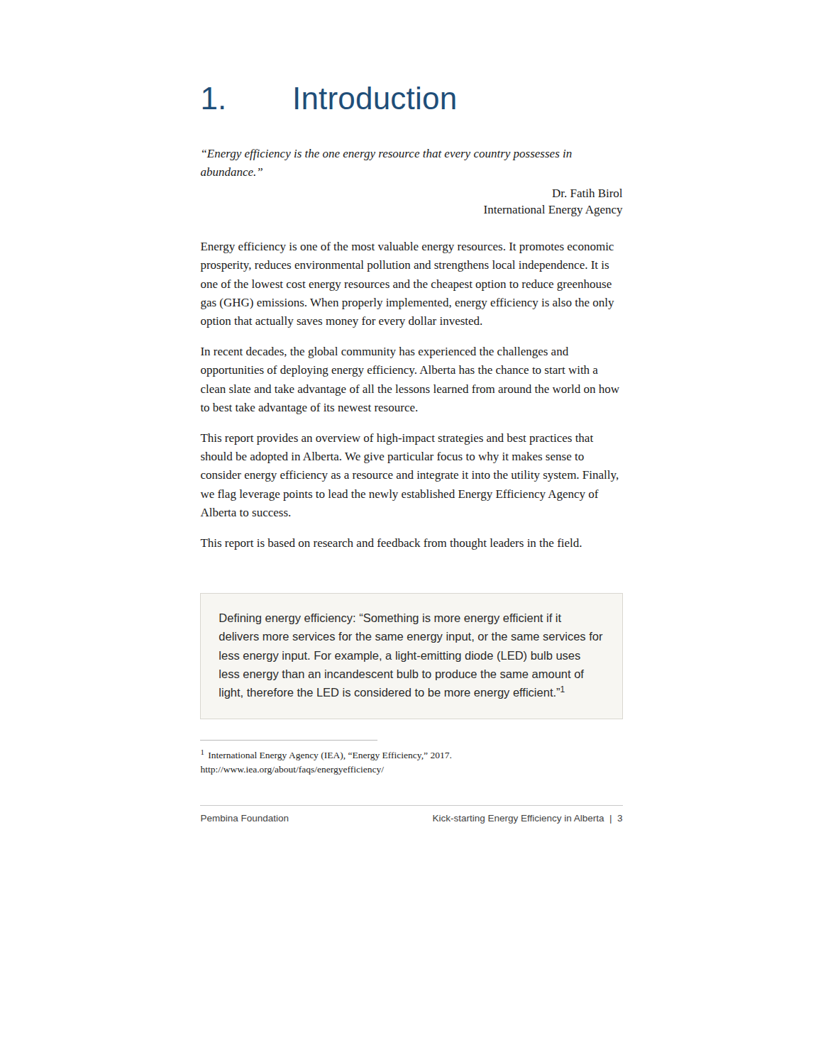1. Introduction
“Energy efficiency is the one energy resource that every country possesses in abundance.”
Dr. Fatih Birol International Energy Agency
Energy efficiency is one of the most valuable energy resources. It promotes economic prosperity, reduces environmental pollution and strengthens local independence. It is one of the lowest cost energy resources and the cheapest option to reduce greenhouse gas (GHG) emissions. When properly implemented, energy efficiency is also the only option that actually saves money for every dollar invested.
In recent decades, the global community has experienced the challenges and opportunities of deploying energy efficiency. Alberta has the chance to start with a clean slate and take advantage of all the lessons learned from around the world on how to best take advantage of its newest resource.
This report provides an overview of high-impact strategies and best practices that should be adopted in Alberta. We give particular focus to why it makes sense to consider energy efficiency as a resource and integrate it into the utility system. Finally, we flag leverage points to lead the newly established Energy Efficiency Agency of Alberta to success.
This report is based on research and feedback from thought leaders in the field.
Defining energy efficiency: “Something is more energy efficient if it delivers more services for the same energy input, or the same services for less energy input. For example, a light-emitting diode (LED) bulb uses less energy than an incandescent bulb to produce the same amount of light, therefore the LED is considered to be more energy efficient.”1
1 International Energy Agency (IEA), “Energy Efficiency,” 2017.
http://www.iea.org/about/faqs/energyefficiency/
Pembina Foundation
Kick-starting Energy Efficiency in Alberta | 3